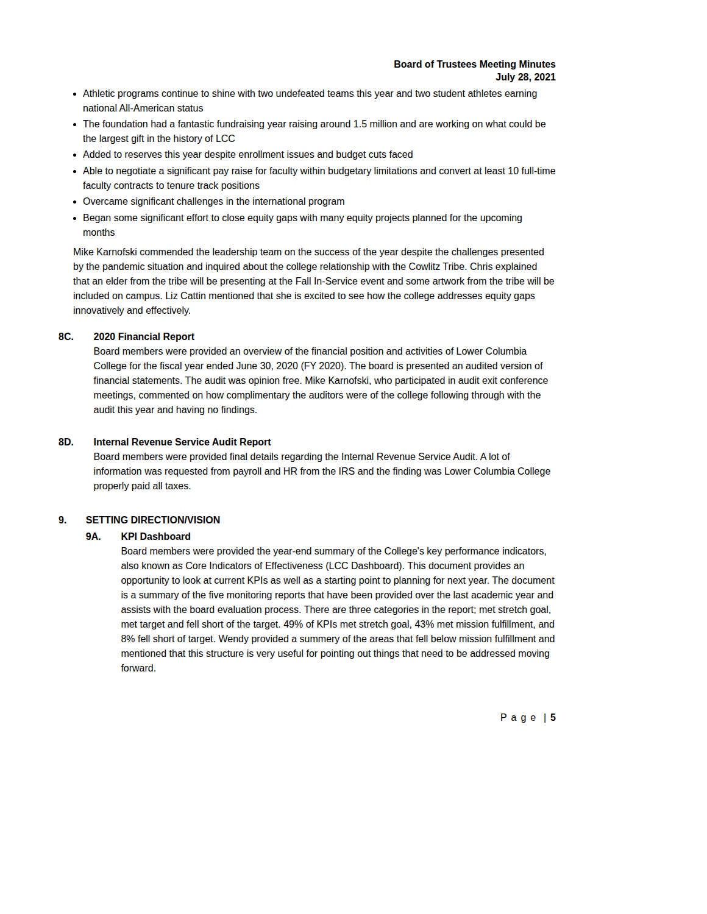Board of Trustees Meeting Minutes
July 28, 2021
Athletic programs continue to shine with two undefeated teams this year and two student athletes earning national All-American status
The foundation had a fantastic fundraising year raising around 1.5 million and are working on what could be the largest gift in the history of LCC
Added to reserves this year despite enrollment issues and budget cuts faced
Able to negotiate a significant pay raise for faculty within budgetary limitations and convert at least 10 full-time faculty contracts to tenure track positions
Overcame significant challenges in the international program
Began some significant effort to close equity gaps with many equity projects planned for the upcoming months
Mike Karnofski commended the leadership team on the success of the year despite the challenges presented by the pandemic situation and inquired about the college relationship with the Cowlitz Tribe. Chris explained that an elder from the tribe will be presenting at the Fall In-Service event and some artwork from the tribe will be included on campus. Liz Cattin mentioned that she is excited to see how the college addresses equity gaps innovatively and effectively.
8C.
2020 Financial Report
Board members were provided an overview of the financial position and activities of Lower Columbia College for the fiscal year ended June 30, 2020 (FY 2020). The board is presented an audited version of financial statements. The audit was opinion free. Mike Karnofski, who participated in audit exit conference meetings, commented on how complimentary the auditors were of the college following through with the audit this year and having no findings.
8D.
Internal Revenue Service Audit Report
Board members were provided final details regarding the Internal Revenue Service Audit. A lot of information was requested from payroll and HR from the IRS and the finding was Lower Columbia College properly paid all taxes.
9.
SETTING DIRECTION/VISION
9A.
KPI Dashboard
Board members were provided the year-end summary of the College's key performance indicators, also known as Core Indicators of Effectiveness (LCC Dashboard). This document provides an opportunity to look at current KPIs as well as a starting point to planning for next year. The document is a summary of the five monitoring reports that have been provided over the last academic year and assists with the board evaluation process. There are three categories in the report; met stretch goal, met target and fell short of the target. 49% of KPIs met stretch goal, 43% met mission fulfillment, and 8% fell short of target. Wendy provided a summery of the areas that fell below mission fulfillment and mentioned that this structure is very useful for pointing out things that need to be addressed moving forward.
P a g e | 5